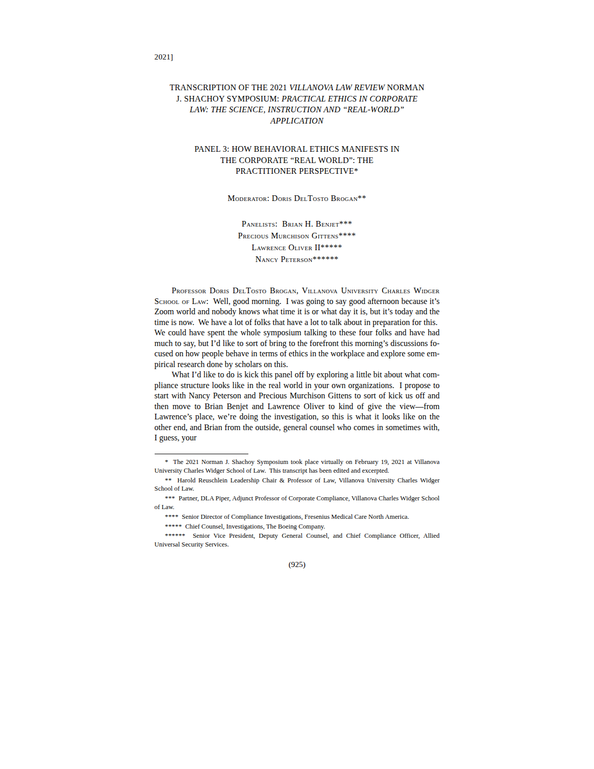2021]
Transcription of the 2021 Villanova Law Review Norman
J. Shachoy Symposium: Practical Ethics in Corporate
Law: The Science, Instruction and “Real-World”
Application
Panel 3: How Behavioral Ethics Manifests in
the Corporate “Real World”: The
Practitioner Perspective*
Moderator: Doris DelTosto Brogan**
Panelists: Brian H. Benjet***
Precious Murchison Gittens****
Lawrence Oliver II*****
Nancy Peterson******
Professor Doris DelTosto Brogan, Villanova University Charles Widger School of Law: Well, good morning. I was going to say good afternoon because it’s Zoom world and nobody knows what time it is or what day it is, but it’s today and the time is now. We have a lot of folks that have a lot to talk about in preparation for this. We could have spent the whole symposium talking to these four folks and have had much to say, but I’d like to sort of bring to the forefront this morning’s discussions focused on how people behave in terms of ethics in the workplace and explore some empirical research done by scholars on this.
What I’d like to do is kick this panel off by exploring a little bit about what compliance structure looks like in the real world in your own organizations. I propose to start with Nancy Peterson and Precious Murchison Gittens to sort of kick us off and then move to Brian Benjet and Lawrence Oliver to kind of give the view—from Lawrence’s place, we’re doing the investigation, so this is what it looks like on the other end, and Brian from the outside, general counsel who comes in sometimes with, I guess, your
* The 2021 Norman J. Shachoy Symposium took place virtually on February 19, 2021 at Villanova University Charles Widger School of Law. This transcript has been edited and excerpted.
** Harold Reuschlein Leadership Chair & Professor of Law, Villanova University Charles Widger School of Law.
*** Partner, DLA Piper, Adjunct Professor of Corporate Compliance, Villanova Charles Widger School of Law.
**** Senior Director of Compliance Investigations, Fresenius Medical Care North America.
***** Chief Counsel, Investigations, The Boeing Company.
****** Senior Vice President, Deputy General Counsel, and Chief Compliance Officer, Allied Universal Security Services.
(925)